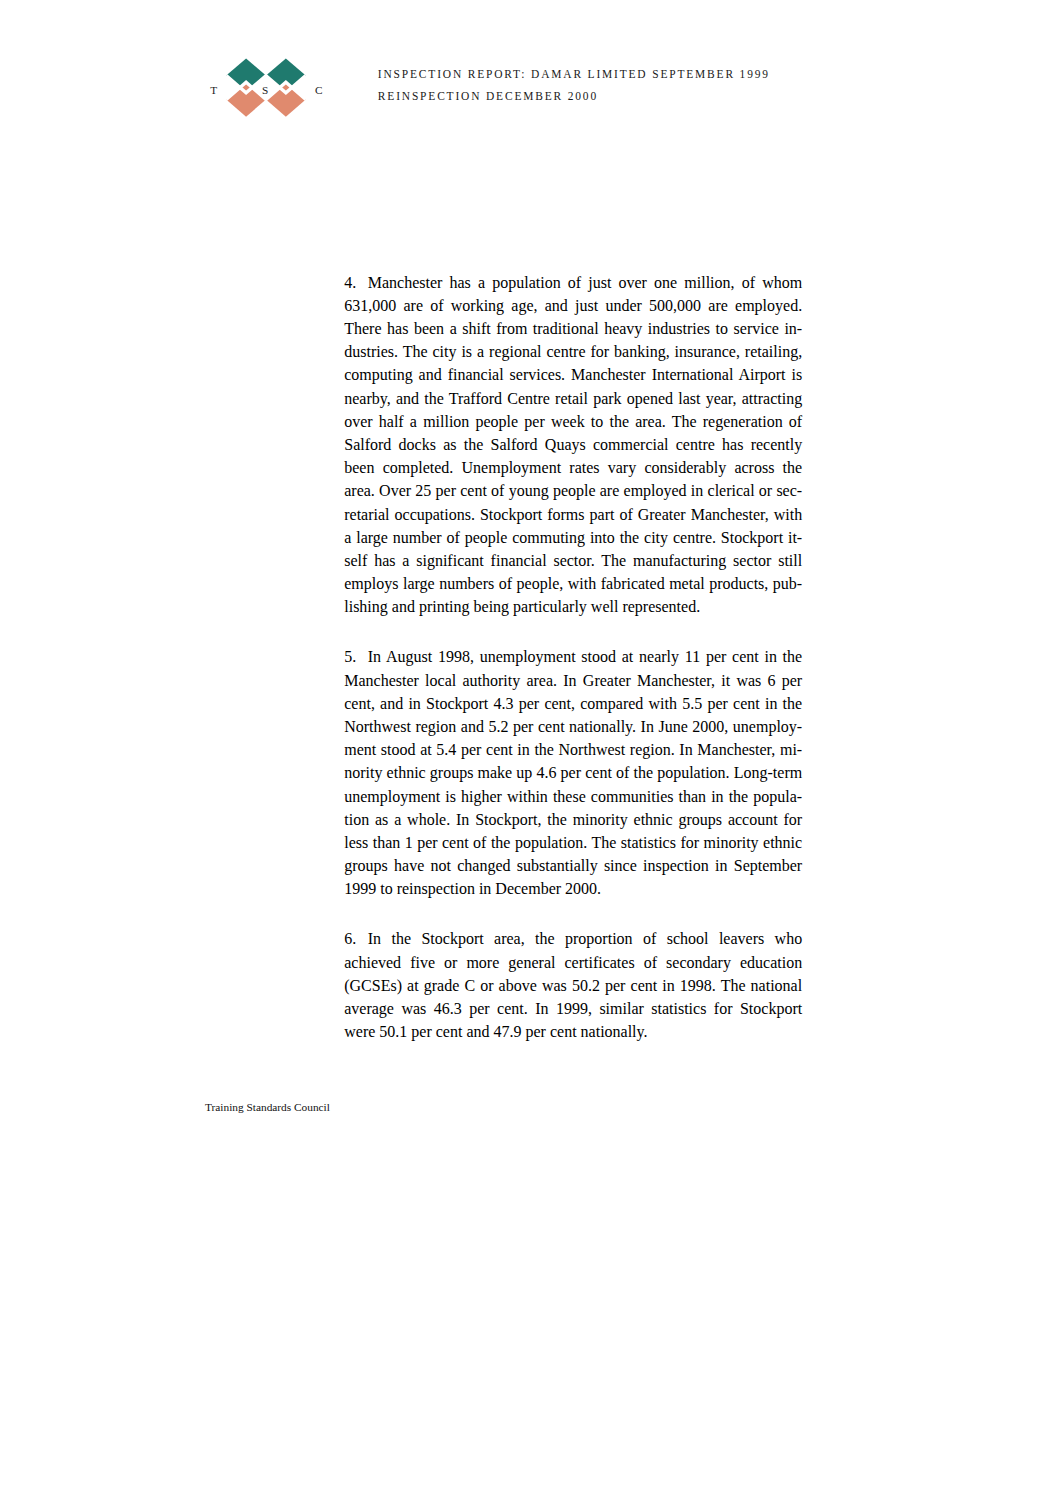T S C
Inspection Report: Damar Limited September 1999
Reinspection December 2000
4. Manchester has a population of just over one million, of whom 631,000 are of working age, and just under 500,000 are employed. There has been a shift from traditional heavy industries to service industries. The city is a regional centre for banking, insurance, retailing, computing and financial services. Manchester International Airport is nearby, and the Trafford Centre retail park opened last year, attracting over half a million people per week to the area. The regeneration of Salford docks as the Salford Quays commercial centre has recently been completed. Unemployment rates vary considerably across the area. Over 25 per cent of young people are employed in clerical or secretarial occupations. Stockport forms part of Greater Manchester, with a large number of people commuting into the city centre. Stockport itself has a significant financial sector. The manufacturing sector still employs large numbers of people, with fabricated metal products, publishing and printing being particularly well represented.
5. In August 1998, unemployment stood at nearly 11 per cent in the Manchester local authority area. In Greater Manchester, it was 6 per cent, and in Stockport 4.3 per cent, compared with 5.5 per cent in the Northwest region and 5.2 per cent nationally. In June 2000, unemployment stood at 5.4 per cent in the Northwest region. In Manchester, minority ethnic groups make up 4.6 per cent of the population. Long-term unemployment is higher within these communities than in the population as a whole. In Stockport, the minority ethnic groups account for less than 1 per cent of the population. The statistics for minority ethnic groups have not changed substantially since inspection in September 1999 to reinspection in December 2000.
6. In the Stockport area, the proportion of school leavers who achieved five or more general certificates of secondary education (GCSEs) at grade C or above was 50.2 per cent in 1998. The national average was 46.3 per cent. In 1999, similar statistics for Stockport were 50.1 per cent and 47.9 per cent nationally.
Training Standards Council